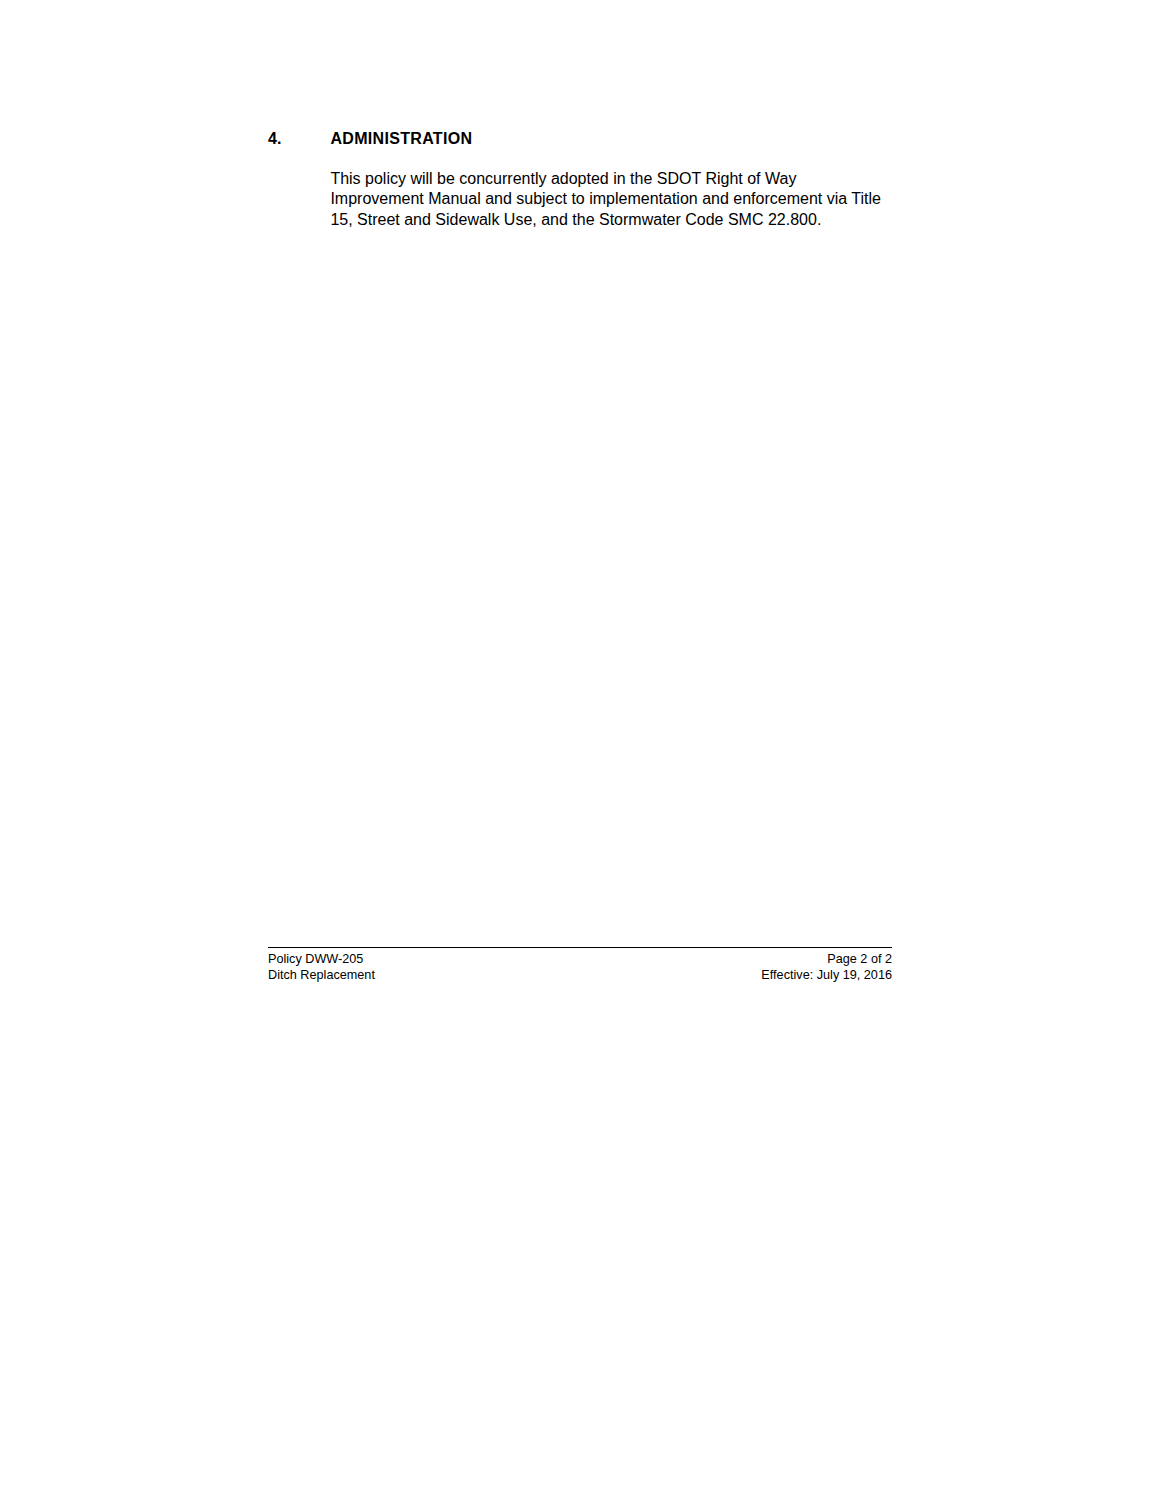4.
ADMINISTRATION
This policy will be concurrently adopted in the SDOT Right of Way Improvement Manual and subject to implementation and enforcement via Title 15, Street and Sidewalk Use, and the Stormwater Code SMC 22.800.
Policy DWW-205
Page 2 of 2
Ditch Replacement
Effective: July 19, 2016